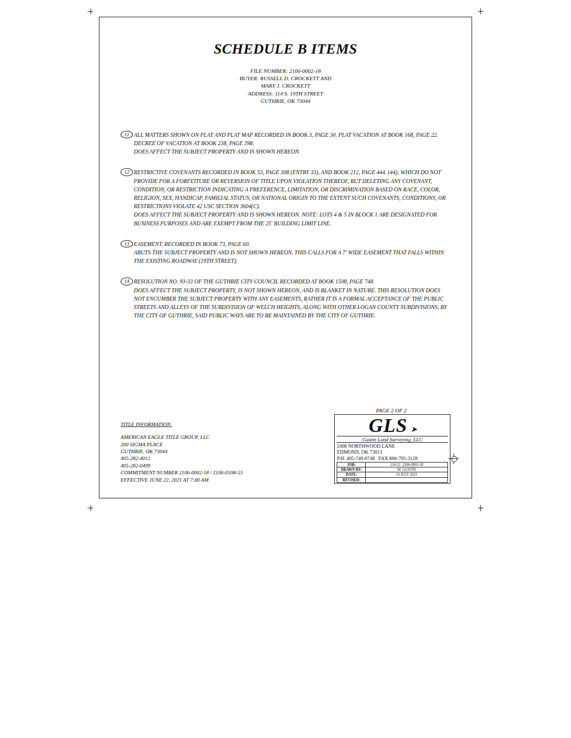SCHEDULE B ITEMS
FILE NUMBER: 2106-0002-18
BUYER: RUSSELL D. CROCKETT AND
MARY J. CROCKETT
ADDRESS: 114 S. 19TH STREET
GUTHRIE, OK 73044
11
ALL MATTERS SHOWN ON PLAT AND PLAT MAP RECORDED IN BOOK 3, PAGE 30. PLAT VACATION AT BOOK 168, PAGE 22. DECREE OF VACATION AT BOOK 238, PAGE 398.
DOES AFFECT THE SUBJECT PROPERTY AND IS SHOWN HEREON.
12
RESTRICTIVE COVENANTS RECORDED IN BOOK 53, PAGE 308 (ENTRY 33), AND BOOK 212, PAGE 444. (44); WHICH DO NOT PROVIDE FOR A FORFEITURE OR REVERSION OF TITLE UPON VIOLATION THEREOF, BUT DELETING ANY COVENANT, CONDITION, OR RESTRICTION INDICATING A PREFERENCE, LIMITATION, OR DISCRIMINATION BASED ON RACE, COLOR, RELIGION, SEX, HANDICAP, FAMILIAL STATUS, OR NATIONAL ORIGIN TO THE EXTENT SUCH COVENANTS, CONDITIONS, OR RESTRICTIONS VIOLATE 42 USC SECTION 3604(C).
DOES AFFECT THE SUBJECT PROPERTY AND IS SHOWN HEREON. NOTE: LOTS 4 & 5 IN BLOCK 1 ARE DESIGNATED FOR BUSINESS PURPOSES AND ARE EXEMPT FROM THE 25' BUILDING LIMIT LINE.
13
EASEMENT, RECORDED IN BOOK 73, PAGE 60.
ABUTS THE SUBJECT PROPERTY AND IS NOT SHOWN HEREON. THIS CALLS FOR A 7' WIDE EASEMENT THAT FALLS WITHIN THE EXISTING ROADWAY (19TH STREET).
14
RESOLUTION NO. 93-33 OF THE GUTHRIE CITY COUNCIL RECORDED AT BOOK 1508, PAGE 748.
DOES AFFECT THE SUBJECT PROPERTY, IS NOT SHOWN HEREON, AND IS BLANKET IN NATURE. THIS RESOLUTION DOES NOT ENCUMBER THE SUBJECT PROPERTY WITH ANY EASEMENTS, RATHER IT IS A FORMAL ACCEPTANCE OF THE PUBLIC STREETS AND ALLEYS OF THE SUBDIVISION OF WELCH HEIGHTS, ALONG WITH OTHER LOGAN COUNTY SUBDIVISIONS, BY THE CITY OF GUTHRIE, SAID PUBLIC WAYS ARE TO BE MAINTAINED BY THE CITY OF GUTHRIE.
TITLE INFORMATION: AMERICAN EAGLE TITLE GROUP, LLC
200 SIGMA PLACE
GUTHRIE, OK 73044
405-282-4012
405-282-0499
COMMITMENT NUMBER 2106-0002-18 / 2106-0108-53
EFFECTIVE JUNE 22, 2021 AT 7:00 AM
PAGE 2 OF 2
GLS➤
Gustin Land Surveying, LLC
2408 NORTHWOOD LANE
EDMOND, OK 73013
P.H. 405-740-6748 FAX 866-705-3128
| JOB: | 134-21 2106-0002-18 |
| DRAWN BY: | M. GUSTIN |
| DATE: | 14 JULY 2021 |
| REVISED: | |